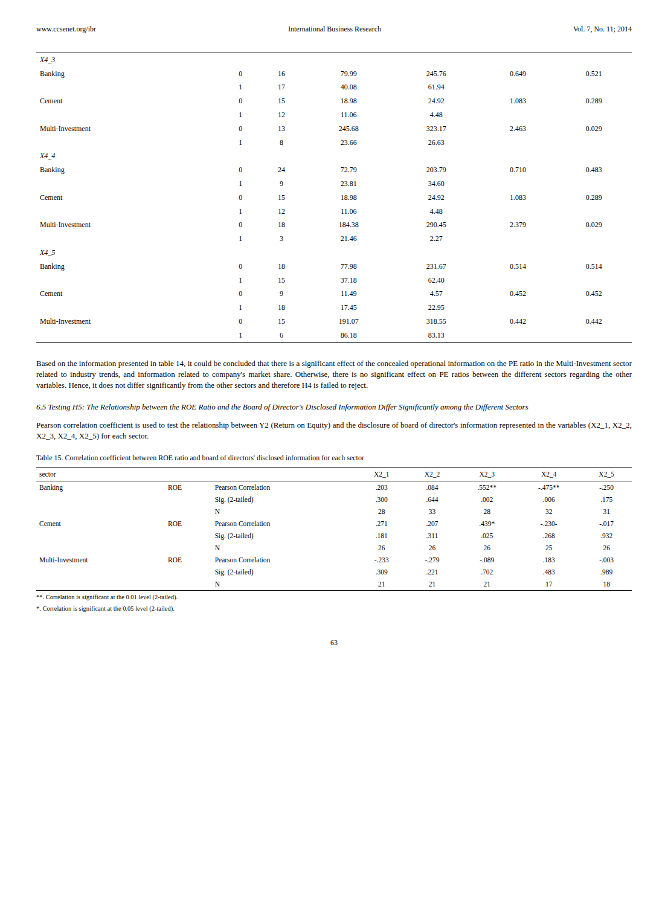www.ccsenet.org/ibr
International Business Research
Vol. 7, No. 11; 2014
| X4_3 |
| Banking | 0 | 16 | 79.99 | 245.76 | 0.649 | 0.521 |
| | 1 | 17 | 40.08 | 61.94 | | |
| Cement | 0 | 15 | 18.98 | 24.92 | 1.083 | 0.289 |
| | 1 | 12 | 11.06 | 4.48 | | |
| Multi-Investment | 0 | 13 | 245.68 | 323.17 | 2.463 | 0.029 |
| | 1 | 8 | 23.66 | 26.63 | | |
| X4_4 |
| Banking | 0 | 24 | 72.79 | 203.79 | 0.710 | 0.483 |
| | 1 | 9 | 23.81 | 34.60 | | |
| Cement | 0 | 15 | 18.98 | 24.92 | 1.083 | 0.289 |
| | 1 | 12 | 11.06 | 4.48 | | |
| Multi-Investment | 0 | 18 | 184.38 | 290.45 | 2.379 | 0.029 |
| | 1 | 3 | 21.46 | 2.27 | | |
| X4_5 |
| Banking | 0 | 18 | 77.98 | 231.67 | 0.514 | 0.514 |
| | 1 | 15 | 37.18 | 62.40 | | |
| Cement | 0 | 9 | 11.49 | 4.57 | 0.452 | 0.452 |
| | 1 | 18 | 17.45 | 22.95 | | |
| Multi-Investment | 0 | 15 | 191.07 | 318.55 | 0.442 | 0.442 |
| | 1 | 6 | 86.18 | 83.13 | | |
Based on the information presented in table 14, it could be concluded that there is a significant effect of the concealed operational information on the PE ratio in the Multi-Investment sector related to industry trends, and information related to company's market share. Otherwise, there is no significant effect on PE ratios between the different sectors regarding the other variables. Hence, it does not differ significantly from the other sectors and therefore H4 is failed to reject.
6.5 Testing H5: The Relationship between the ROE Ratio and the Board of Director's Disclosed Information Differ Significantly among the Different Sectors
Pearson correlation coefficient is used to test the relationship between Y2 (Return on Equity) and the disclosure of board of director's information represented in the variables (X2_1, X2_2, X2_3, X2_4, X2_5) for each sector.
Table 15. Correlation coefficient between ROE ratio and board of directors' disclosed information for each sector
| sector | | | X2_1 | X2_2 | X2_3 | X2_4 | X2_5 |
| Banking | ROE | Pearson Correlation | .203 | .084 | .552** | -.475** | -.250 |
| | | Sig. (2-tailed) | .300 | .644 | .002 | .006 | .175 |
| | | N | 28 | 33 | 28 | 32 | 31 |
| Cement | ROE | Pearson Correlation | .271 | .207 | .439* | -.230- | -.017 |
| | | Sig. (2-tailed) | .181 | .311 | .025 | .268 | .932 |
| | | N | 26 | 26 | 26 | 25 | 26 |
| Multi-Investment | ROE | Pearson Correlation | -.233 | -.279 | -.089 | .183 | -.003 |
| | | Sig. (2-tailed) | .309 | .221 | .702 | .483 | .989 |
| | | N | 21 | 21 | 21 | 17 | 18 |
**. Correlation is significant at the 0.01 level (2-tailed).
*. Correlation is significant at the 0.05 level (2-tailed).
63